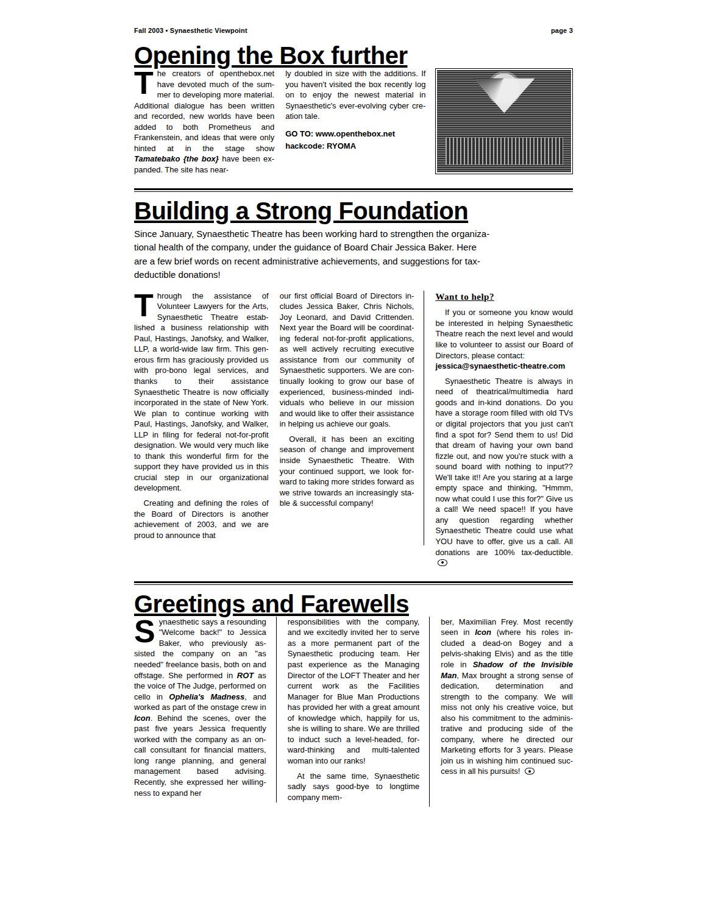Fall 2003 • Synaesthetic Viewpoint
page 3
Opening the Box further
The creators of openthebox.net have devoted much of the summer to developing more material. Additional dialogue has been written and recorded, new worlds have been added to both Prometheus and Frankenstein, and ideas that were only hinted at in the stage show Tamatebako {the box} have been expanded. The site has near-
ly doubled in size with the additions. If you haven't visited the box recently log on to enjoy the newest material in Synaesthetic's ever-evolving cyber creation tale.
GO TO: www.openthebox.net
hackcode: RYOMA
Building a Strong Foundation
Since January, Synaesthetic Theatre has been working hard to strengthen the organizational health of the company, under the guidance of Board Chair Jessica Baker. Here are a few brief words on recent administrative achievements, and suggestions for tax-deductible donations!
Through the assistance of Volunteer Lawyers for the Arts, Synaesthetic Theatre established a business relationship with Paul, Hastings, Janofsky, and Walker, LLP, a world-wide law firm. This generous firm has graciously provided us with pro-bono legal services, and thanks to their assistance Synaesthetic Theatre is now officially incorporated in the state of New York. We plan to continue working with Paul, Hastings, Janofsky, and Walker, LLP in filing for federal not-for-profit designation. We would very much like to thank this wonderful firm for the support they have provided us in this crucial step in our organizational development.
Creating and defining the roles of the Board of Directors is another achievement of 2003, and we are proud to announce that
our first official Board of Directors includes Jessica Baker, Chris Nichols, Joy Leonard, and David Crittenden. Next year the Board will be coordinating federal not-for-profit applications, as well actively recruiting executive assistance from our community of Synaesthetic supporters. We are continually looking to grow our base of experienced, business-minded individuals who believe in our mission and would like to offer their assistance in helping us achieve our goals.
Overall, it has been an exciting season of change and improvement inside Synaesthetic Theatre. With your continued support, we look forward to taking more strides forward as we strive towards an increasingly stable & successful company!
Want to help?
If you or someone you know would be interested in helping Synaesthetic Theatre reach the next level and would like to volunteer to assist our Board of Directors, please contact:
jessica@synaesthetic-theatre.com
Synaesthetic Theatre is always in need of theatrical/multimedia hard goods and in-kind donations. Do you have a storage room filled with old TVs or digital projectors that you just can't find a spot for? Send them to us! Did that dream of having your own band fizzle out, and now you're stuck with a sound board with nothing to input?? We'll take it!! Are you staring at a large empty space and thinking, "Hmmm, now what could I use this for?" Give us a call! We need space!! If you have any question regarding whether Synaesthetic Theatre could use what YOU have to offer, give us a call. All donations are 100% tax-deductible.
Greetings and Farewells
Synaesthetic says a resounding "Welcome back!" to Jessica Baker, who previously assisted the company on an "as needed" freelance basis, both on and offstage. She performed in ROT as the voice of The Judge, performed on cello in Ophelia's Madness, and worked as part of the onstage crew in Icon. Behind the scenes, over the past five years Jessica frequently worked with the company as an on-call consultant for financial matters, long range planning, and general management based advising. Recently, she expressed her willingness to expand her
responsibilities with the company, and we excitedly invited her to serve as a more permanent part of the Synaesthetic producing team. Her past experience as the Managing Director of the LOFT Theater and her current work as the Facilities Manager for Blue Man Productions has provided her with a great amount of knowledge which, happily for us, she is willing to share. We are thrilled to induct such a level-headed, forward-thinking and multi-talented woman into our ranks!
At the same time, Synaesthetic sadly says good-bye to longtime company mem-
ber, Maximilian Frey. Most recently seen in Icon (where his roles included a dead-on Bogey and a pelvis-shaking Elvis) and as the title role in Shadow of the Invisible Man, Max brought a strong sense of dedication, determination and strength to the company. We will miss not only his creative voice, but also his commitment to the administrative and producing side of the company, where he directed our Marketing efforts for 3 years. Please join us in wishing him continued success in all his pursuits!